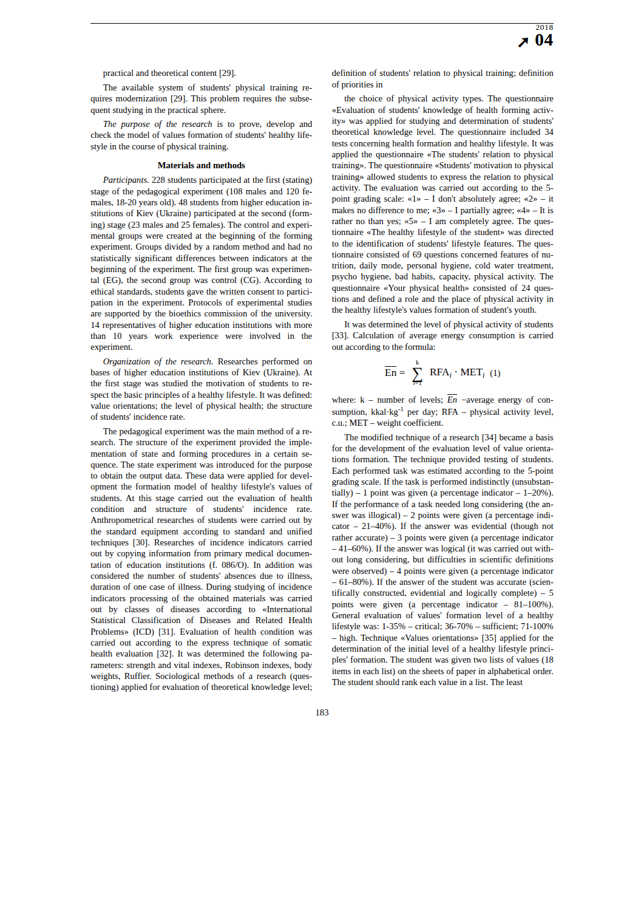2018
➚04
practical and theoretical content [29].
The available system of students' physical training requires modernization [29]. This problem requires the subsequent studying in the practical sphere.
The purpose of the research is to prove, develop and check the model of values formation of students' healthy lifestyle in the course of physical training.
Materials and methods
Participants. 228 students participated at the first (stating) stage of the pedagogical experiment (108 males and 120 females, 18-20 years old). 48 students from higher education institutions of Kiev (Ukraine) participated at the second (forming) stage (23 males and 25 females). The control and experimental groups were created at the beginning of the forming experiment. Groups divided by a random method and had no statistically significant differences between indicators at the beginning of the experiment. The first group was experimental (EG), the second group was control (CG). According to ethical standards, students gave the written consent to participation in the experiment. Protocols of experimental studies are supported by the bioethics commission of the university. 14 representatives of higher education institutions with more than 10 years work experience were involved in the experiment.
Organization of the research. Researches performed on bases of higher education institutions of Kiev (Ukraine). At the first stage was studied the motivation of students to respect the basic principles of a healthy lifestyle. It was defined: value orientations; the level of physical health; the structure of students' incidence rate.
The pedagogical experiment was the main method of a research. The structure of the experiment provided the implementation of state and forming procedures in a certain sequence. The state experiment was introduced for the purpose to obtain the output data. These data were applied for development the formation model of healthy lifestyle's values of students. At this stage carried out the evaluation of health condition and structure of students' incidence rate. Anthropometrical researches of students were carried out by the standard equipment according to standard and unified techniques [30]. Researches of incidence indicators carried out by copying information from primary medical documentation of education institutions (f. 086/O). In addition was considered the number of students' absences due to illness, duration of one case of illness. During studying of incidence indicators processing of the obtained materials was carried out by classes of diseases according to «International Statistical Classification of Diseases and Related Health Problems» (ICD) [31]. Evaluation of health condition was carried out according to the express technique of somatic health evaluation [32]. It was determined the following parameters: strength and vital indexes, Robinson indexes, body weights, Ruffier. Sociological methods of a research (questioning) applied for evaluation of theoretical knowledge level; definition of students' relation to physical training; definition of priorities in
the choice of physical activity types. The questionnaire «Evaluation of students' knowledge of health forming activity» was applied for studying and determination of students' theoretical knowledge level. The questionnaire included 34 tests concerning health formation and healthy lifestyle. It was applied the questionnaire «The students' relation to physical training». The questionnaire «Students' motivation to physical training» allowed students to express the relation to physical activity. The evaluation was carried out according to the 5-point grading scale: «1» – I don't absolutely agree; «2» – it makes no difference to me; «3» – I partially agree; «4» – It is rather no than yes; «5» – I am completely agree. The questionnaire «The healthy lifestyle of the student» was directed to the identification of students' lifestyle features. The questionnaire consisted of 69 questions concerned features of nutrition, daily mode, personal hygiene, cold water treatment, psycho hygiene, bad habits, capacity, physical activity. The questionnaire «Your physical health» consisted of 24 questions and defined a role and the place of physical activity in the healthy lifestyle's values formation of student's youth.
It was determined the level of physical activity of students [33]. Calculation of average energy consumption is carried out according to the formula:
En = k ∑ i=1 RFAi · METi (1)
where: k – number of levels; En −average energy of consumption, kkal·kg-1 per day; RFA – physical activity level, c.u.; MET – weight coefficient.
The modified technique of a research [34] became a basis for the development of the evaluation level of value orientations formation. The technique provided testing of students. Each performed task was estimated according to the 5-point grading scale. If the task is performed indistinctly (unsubstantially) – 1 point was given (a percentage indicator – 1–20%). If the performance of a task needed long considering (the answer was illogical) – 2 points were given (a percentage indicator – 21–40%). If the answer was evidential (though not rather accurate) – 3 points were given (a percentage indicator – 41–60%). If the answer was logical (it was carried out without long considering, but difficulties in scientific definitions were observed) – 4 points were given (a percentage indicator – 61–80%). If the answer of the student was accurate (scientifically constructed, evidential and logically complete) – 5 points were given (a percentage indicator – 81–100%). General evaluation of values' formation level of a healthy lifestyle was: 1-35% – critical; 36-70% – sufficient; 71-100% – high. Technique «Values orientations» [35] applied for the determination of the initial level of a healthy lifestyle principles' formation. The student was given two lists of values (18 items in each list) on the sheets of paper in alphabetical order. The student should rank each value in a list. The least
183